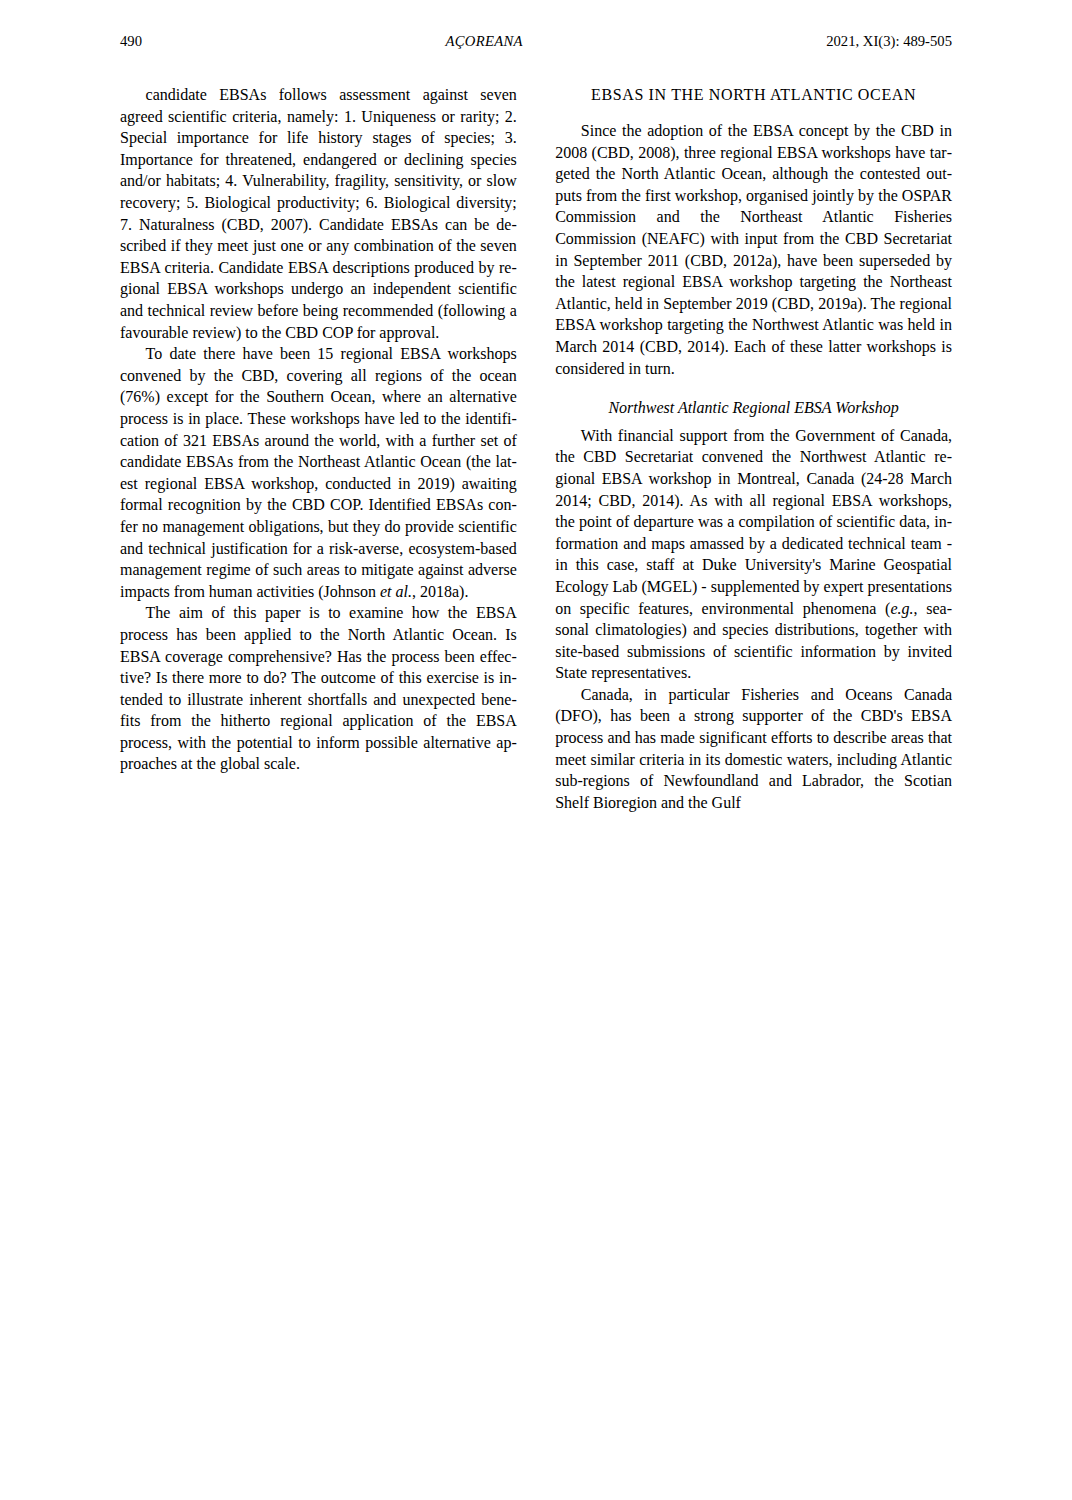490 AÇOREANA 2021, XI(3): 489-505
candidate EBSAs follows assessment against seven agreed scientific criteria, namely: 1. Uniqueness or rarity; 2. Special importance for life history stages of species; 3. Importance for threatened, endangered or declining species and/or habitats; 4. Vulnerability, fragility, sensitivity, or slow recovery; 5. Biological productivity; 6. Biological diversity; 7. Naturalness (CBD, 2007). Candidate EBSAs can be described if they meet just one or any combination of the seven EBSA criteria. Candidate EBSA descriptions produced by regional EBSA workshops undergo an independent scientific and technical review before being recommended (following a favourable review) to the CBD COP for approval.
To date there have been 15 regional EBSA workshops convened by the CBD, covering all regions of the ocean (76%) except for the Southern Ocean, where an alternative process is in place. These workshops have led to the identification of 321 EBSAs around the world, with a further set of candidate EBSAs from the Northeast Atlantic Ocean (the latest regional EBSA workshop, conducted in 2019) awaiting formal recognition by the CBD COP. Identified EBSAs confer no management obligations, but they do provide scientific and technical justification for a risk-averse, ecosystem-based management regime of such areas to mitigate against adverse impacts from human activities (Johnson et al., 2018a).
The aim of this paper is to examine how the EBSA process has been applied to the North Atlantic Ocean. Is EBSA coverage comprehensive? Has the process been effective? Is there more to do? The outcome of this exercise is intended to illustrate inherent shortfalls and unexpected benefits from the hitherto regional application of the EBSA process, with the potential to inform possible alternative approaches at the global scale.
EBSAs in the North Atlantic Ocean
Since the adoption of the EBSA concept by the CBD in 2008 (CBD, 2008), three regional EBSA workshops have targeted the North Atlantic Ocean, although the contested outputs from the first workshop, organised jointly by the OSPAR Commission and the Northeast Atlantic Fisheries Commission (NEAFC) with input from the CBD Secretariat in September 2011 (CBD, 2012a), have been superseded by the latest regional EBSA workshop targeting the Northeast Atlantic, held in September 2019 (CBD, 2019a). The regional EBSA workshop targeting the Northwest Atlantic was held in March 2014 (CBD, 2014). Each of these latter workshops is considered in turn.
Northwest Atlantic Regional EBSA Workshop
With financial support from the Government of Canada, the CBD Secretariat convened the Northwest Atlantic regional EBSA workshop in Montreal, Canada (24-28 March 2014; CBD, 2014). As with all regional EBSA workshops, the point of departure was a compilation of scientific data, information and maps amassed by a dedicated technical team - in this case, staff at Duke University's Marine Geospatial Ecology Lab (MGEL) - supplemented by expert presentations on specific features, environmental phenomena (e.g., seasonal climatologies) and species distributions, together with site-based submissions of scientific information by invited State representatives.
Canada, in particular Fisheries and Oceans Canada (DFO), has been a strong supporter of the CBD's EBSA process and has made significant efforts to describe areas that meet similar criteria in its domestic waters, including Atlantic sub-regions of Newfoundland and Labrador, the Scotian Shelf Bioregion and the Gulf